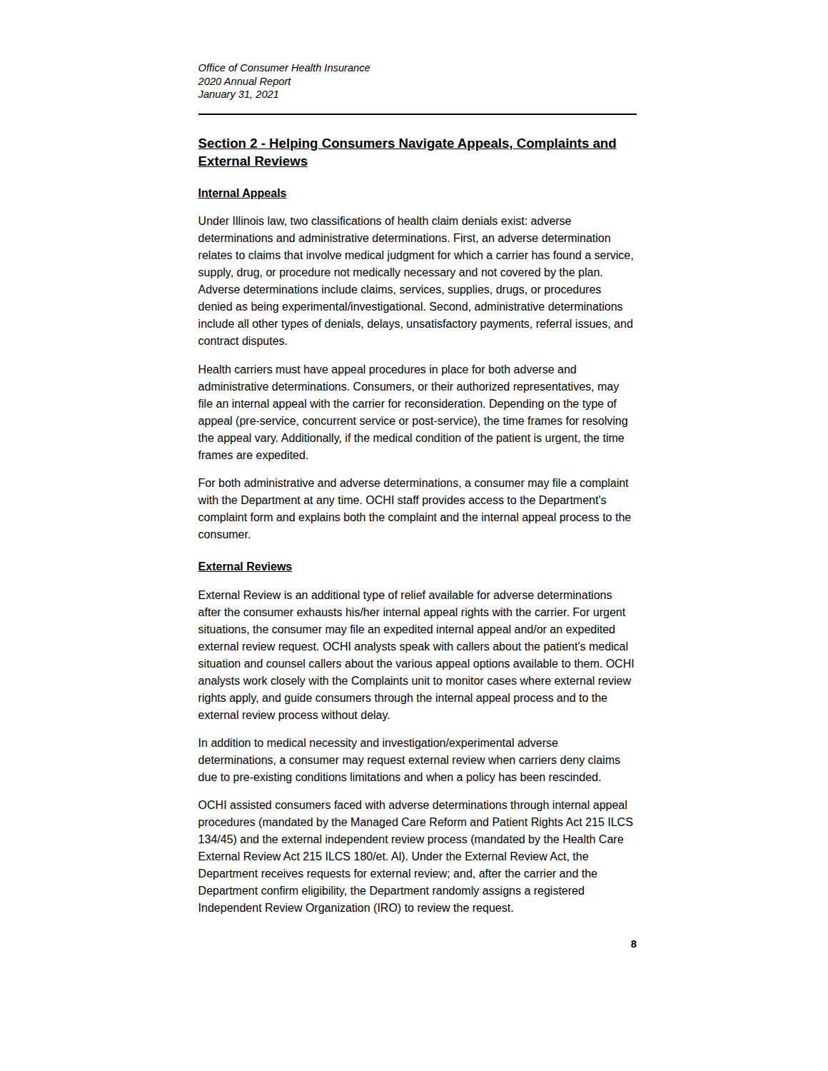Office of Consumer Health Insurance
2020 Annual Report
January 31, 2021
Section 2 - Helping Consumers Navigate Appeals, Complaints and External Reviews
Internal Appeals
Under Illinois law, two classifications of health claim denials exist: adverse determinations and administrative determinations. First, an adverse determination relates to claims that involve medical judgment for which a carrier has found a service, supply, drug, or procedure not medically necessary and not covered by the plan. Adverse determinations include claims, services, supplies, drugs, or procedures denied as being experimental/investigational. Second, administrative determinations include all other types of denials, delays, unsatisfactory payments, referral issues, and contract disputes.
Health carriers must have appeal procedures in place for both adverse and administrative determinations. Consumers, or their authorized representatives, may file an internal appeal with the carrier for reconsideration. Depending on the type of appeal (pre-service, concurrent service or post-service), the time frames for resolving the appeal vary. Additionally, if the medical condition of the patient is urgent, the time frames are expedited.
For both administrative and adverse determinations, a consumer may file a complaint with the Department at any time. OCHI staff provides access to the Department's complaint form and explains both the complaint and the internal appeal process to the consumer.
External Reviews
External Review is an additional type of relief available for adverse determinations after the consumer exhausts his/her internal appeal rights with the carrier. For urgent situations, the consumer may file an expedited internal appeal and/or an expedited external review request. OCHI analysts speak with callers about the patient's medical situation and counsel callers about the various appeal options available to them. OCHI analysts work closely with the Complaints unit to monitor cases where external review rights apply, and guide consumers through the internal appeal process and to the external review process without delay.
In addition to medical necessity and investigation/experimental adverse determinations, a consumer may request external review when carriers deny claims due to pre-existing conditions limitations and when a policy has been rescinded.
OCHI assisted consumers faced with adverse determinations through internal appeal procedures (mandated by the Managed Care Reform and Patient Rights Act 215 ILCS 134/45) and the external independent review process (mandated by the Health Care External Review Act 215 ILCS 180/et. Al). Under the External Review Act, the Department receives requests for external review; and, after the carrier and the Department confirm eligibility, the Department randomly assigns a registered Independent Review Organization (IRO) to review the request.
8